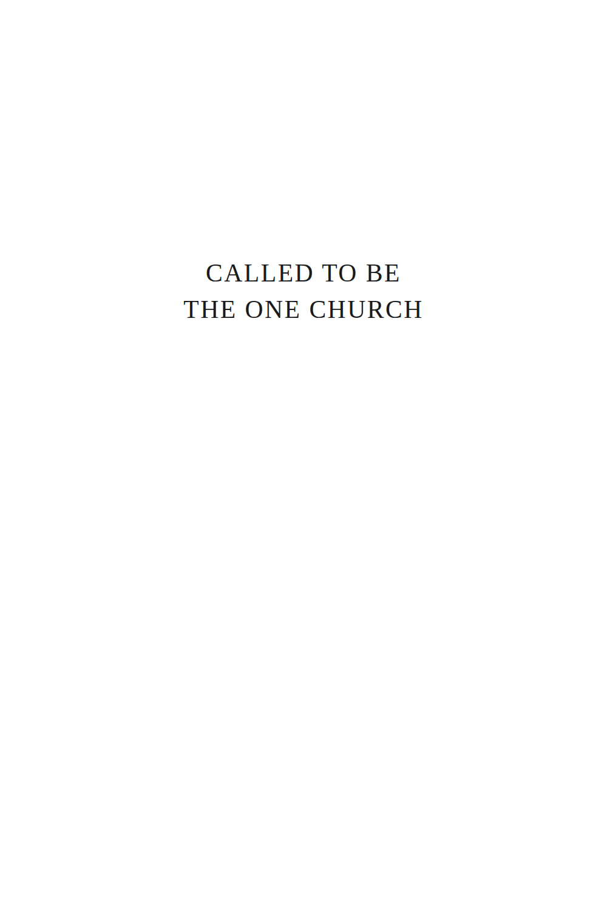Called to Be the One Church